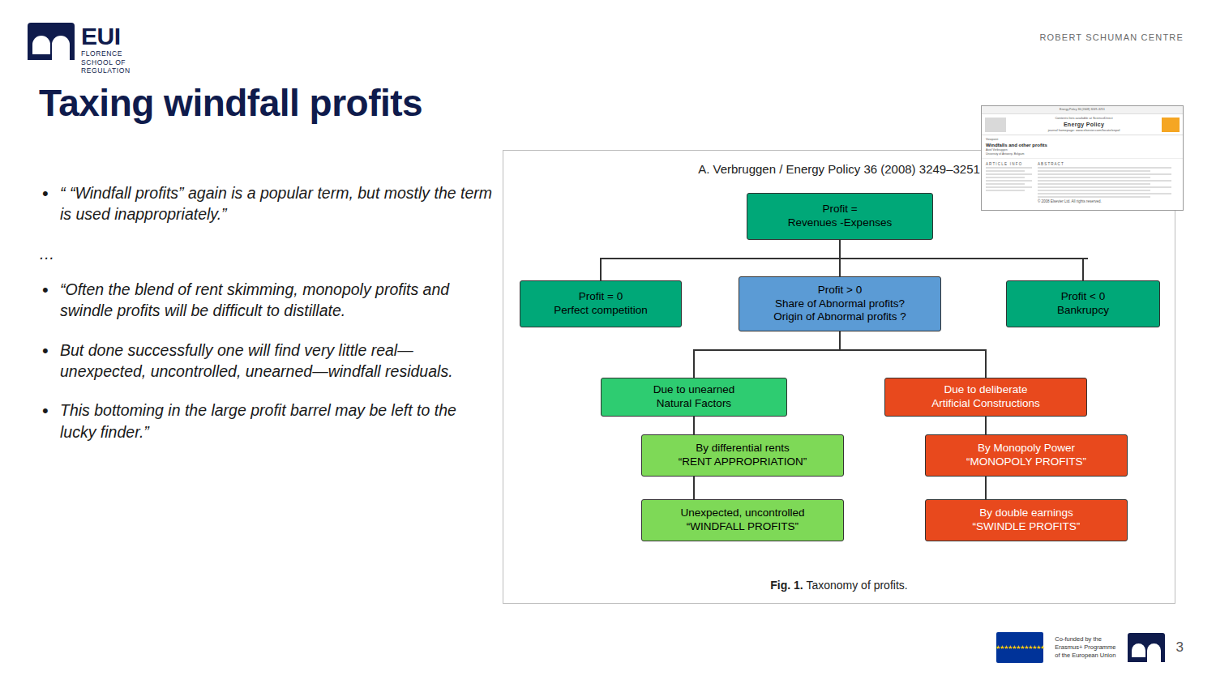EUI FLORENCE SCHOOL OF REGULATION
ROBERT SCHUMAN CENTRE
Taxing windfall profits
“ “Windfall profits” again is a popular term, but mostly the term is used inappropriately.”
…
“Often the blend of rent skimming, monopoly profits and swindle profits will be difficult to distillate.
But done successfully one will find very little real—unexpected, uncontrolled, unearned—windfall residuals.
This bottoming in the large profit barrel may be left to the lucky finder.”
A. Verbruggen / Energy Policy 36 (2008) 3249–3251
Profit =
Revenues -Expenses
Profit = 0
Perfect competition
Profit > 0
Share of Abnormal profits?
Origin of Abnormal profits ?
Profit < 0
Bankrupcy
Due to unearned
Natural Factors
Due to deliberate
Artificial Constructions
By differential rents
“RENT APPROPRIATION”
By Monopoly Power
“MONOPOLY PROFITS”
Unexpected, uncontrolled
“WINDFALL PROFITS”
By double earnings
“SWINDLE PROFITS”
Fig. 1. Taxonomy of profits.
Energy Policy 36 (2008) 3249–3251
Contents lists available at ScienceDirect
Energy Policy
journal homepage: www.elsevier.com/locate/enpol
Viewpoint
Windfalls and other profits
Aviel Verbruggen
University of Antwerp, Belgium
A R T I C L E I N F O
A B S T R A C T
© 2008 Elsevier Ltd. All rights reserved.
★★★★★★★★★★★★
Co-funded by the
Erasmus+ Programme
of the European Union
3